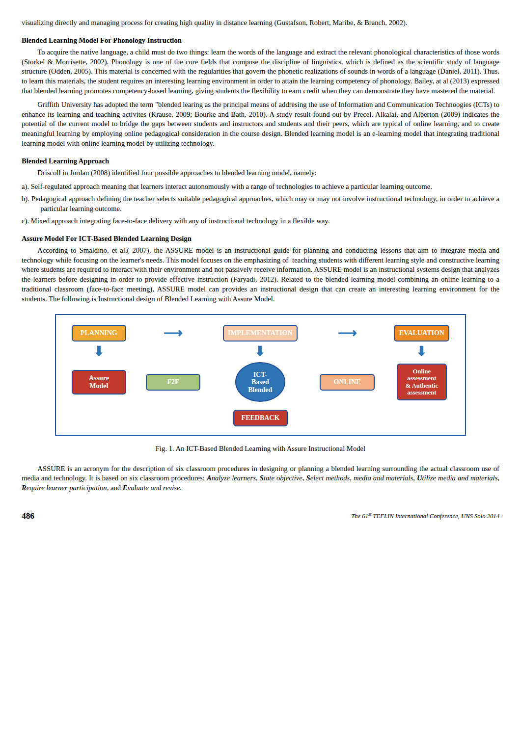visualizing directly and managing process for creating high quality in distance learning (Gustafson, Robert, Maribe, & Branch, 2002).
Blended Learning Model For Phonology Instruction
To acquire the native language, a child must do two things: learn the words of the language and extract the relevant phonological characteristics of those words (Storkel & Morrisette, 2002). Phonology is one of the core fields that compose the discipline of linguistics, which is defined as the scientific study of language structure (Odden, 2005). This material is concerned with the regularities that govern the phonetic realizations of sounds in words of a language (Daniel, 2011). Thus, to learn this materials, the student requires an interesting learning environment in order to attain the learning competency of phonology. Bailey, at al (2013) expressed that blended learning promotes competency-based learning, giving students the flexibility to earn credit when they can demonstrate they have mastered the material.
Griffith University has adopted the term "blended learing as the principal means of addresing the use of Information and Communication Technoogies (ICTs) to enhance its learning and teaching activites (Krause, 2009; Bourke and Bath, 2010). A study result found out by Precel, Alkalai, and Alberton (2009) indicates the potential of the current model to bridge the gaps between students and instructors and students and their peers, which are typical of online learning, and to create meaningful learning by employing online pedagogical consideration in the course design. Blended learning model is an e-learning model that integrating traditional learning model with online learning model by utilizing technology.
Blended Learning Approach
Driscoll in Jordan (2008) identified four possible approaches to blended learning model, namely:
a). Self-regulated approach meaning that learners interact autonomously with a range of technologies to achieve a particular learning outcome.
b). Pedagogical approach defining the teacher selects suitable pedagogical approaches, which may or may not involve instructional technology, in order to achieve a particular learning outcome.
c). Mixed approach integrating face-to-face delivery with any of instructional technology in a flexible way.
Assure Model For ICT-Based Blended Learning Design
According to Smaldino, et al.( 2007), the ASSURE model is an instructional guide for planning and conducting lessons that aim to integrate media and technology while focusing on the learner's needs. This model focuses on the emphasizing of teaching students with different learning style and constructive learning where students are required to interact with their environment and not passively receive information. ASSURE model is an instructional systems design that analyzes the learners before designing in order to provide effective instruction (Faryadi, 2012). Related to the blended learning model combining an online learning to a traditional classroom (face-to-face meeting), ASSURE model can provides an instructional design that can create an interesting learning environment for the students. The following is Instructional design of Blended Learning with Assure Model.
| PLANNING | ⟶ | IMPLEMENTATION | ⟶ | EVALUATION |
| ⬇ | | ⬇ | | ⬇ |
| Assure Model | F2F | ICT- Based Blended | ONLINE | Online assessment & Authentic assessment |
| FEEDBACK |
Fig. 1. An ICT-Based Blended Learning with Assure Instructional Model
ASSURE is an acronym for the description of six classroom procedures in designing or planning a blended learning surrounding the actual classroom use of media and technology. It is based on six classroom procedures: Analyze learners, State objective, Select methods, media and materials, Utilize media and materials, Require learner participation, and Evaluate and revise.
486 The 61st TEFLIN International Conference, UNS Solo 2014